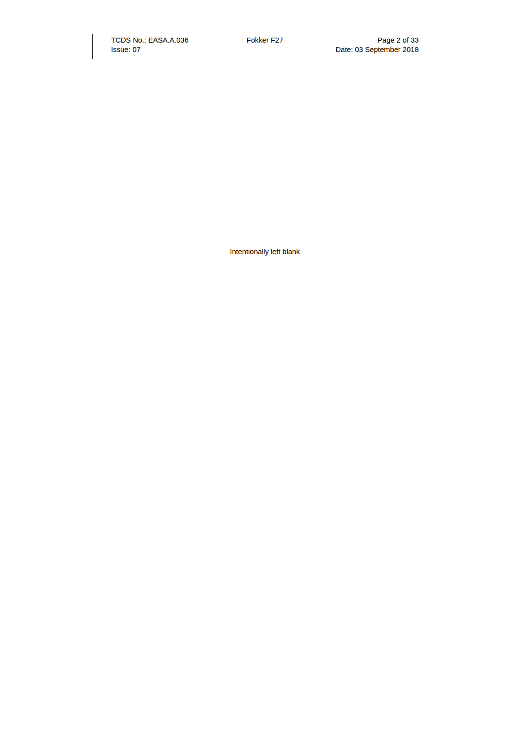| TCDS No.: EASA.A.036 | Fokker F27 | Page 2 of 33 |
| Issue: 07 | | Date: 03 September 2018 |
Intentionally left blank